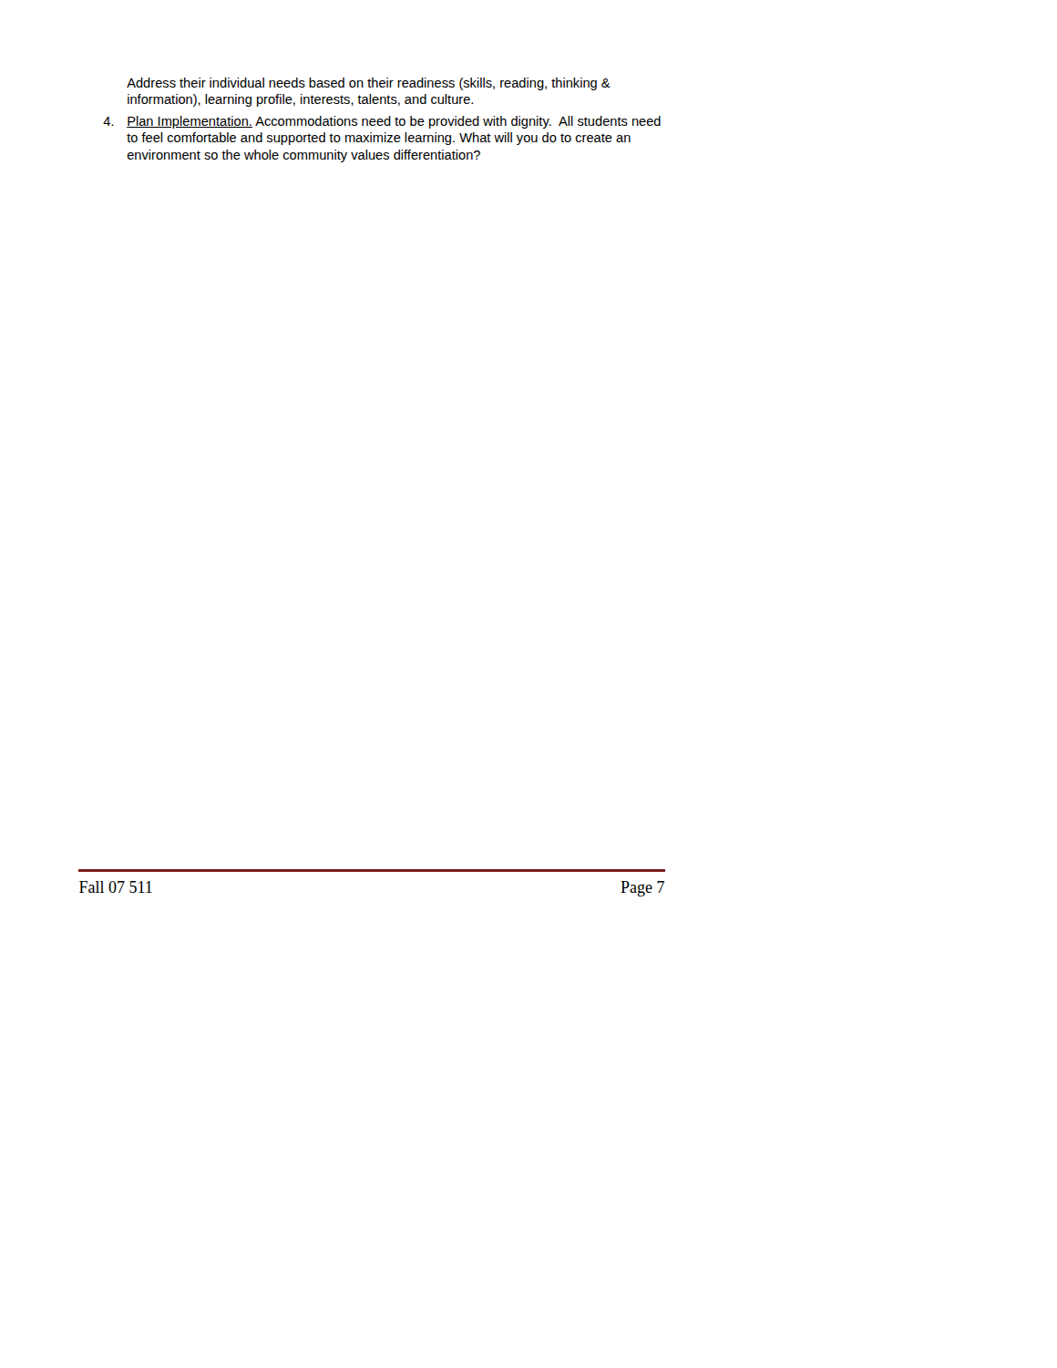Address their individual needs based on their readiness (skills, reading, thinking & information), learning profile, interests, talents, and culture.
4. Plan Implementation. Accommodations need to be provided with dignity. All students need to feel comfortable and supported to maximize learning. What will you do to create an environment so the whole community values differentiation?
Fall 07 511 Page 7